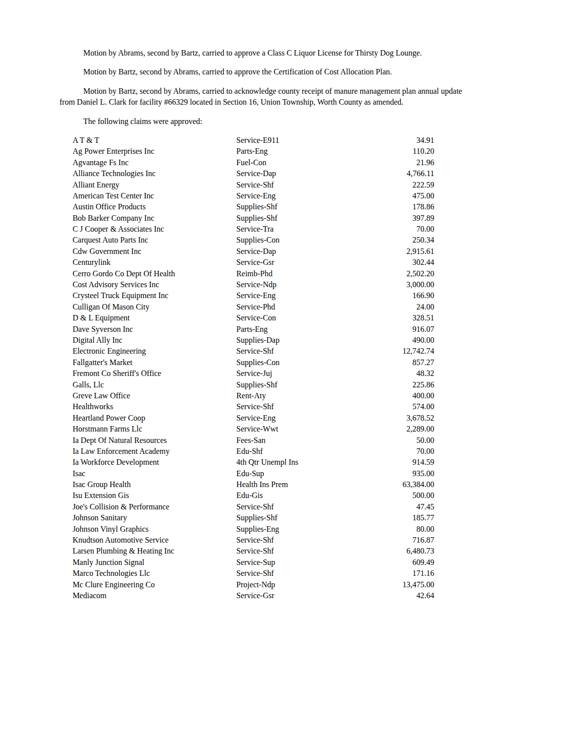Motion by Abrams, second by Bartz, carried to approve a Class C Liquor License for Thirsty Dog Lounge.
Motion by Bartz, second by Abrams, carried to approve the Certification of Cost Allocation Plan.
Motion by Bartz, second by Abrams, carried to acknowledge county receipt of manure management plan annual update from Daniel L. Clark for facility #66329 located in Section 16, Union Township, Worth County as amended.
The following claims were approved:
| A T & T | Service-E911 | 34.91 |
| Ag Power Enterprises Inc | Parts-Eng | 110.20 |
| Agvantage Fs Inc | Fuel-Con | 21.96 |
| Alliance Technologies Inc | Service-Dap | 4,766.11 |
| Alliant Energy | Service-Shf | 222.59 |
| American Test Center Inc | Service-Eng | 475.00 |
| Austin Office Products | Supplies-Shf | 178.86 |
| Bob Barker Company Inc | Supplies-Shf | 397.89 |
| C J Cooper & Associates Inc | Service-Tra | 70.00 |
| Carquest Auto Parts Inc | Supplies-Con | 250.34 |
| Cdw Government Inc | Service-Dap | 2,915.61 |
| Centurylink | Service-Gsr | 302.44 |
| Cerro Gordo Co Dept Of Health | Reimb-Phd | 2,502.20 |
| Cost Advisory Services Inc | Service-Ndp | 3,000.00 |
| Crysteel Truck Equipment Inc | Service-Eng | 166.90 |
| Culligan Of Mason City | Service-Phd | 24.00 |
| D & L Equipment | Service-Con | 328.51 |
| Dave Syverson Inc | Parts-Eng | 916.07 |
| Digital Ally Inc | Supplies-Dap | 490.00 |
| Electronic Engineering | Service-Shf | 12,742.74 |
| Fallgatter's Market | Supplies-Con | 857.27 |
| Fremont Co Sheriff's Office | Service-Juj | 48.32 |
| Galls, Llc | Supplies-Shf | 225.86 |
| Greve Law Office | Rent-Aty | 400.00 |
| Healthworks | Service-Shf | 574.00 |
| Heartland Power Coop | Service-Eng | 3,678.52 |
| Horstmann Farms Llc | Service-Wwt | 2,289.00 |
| Ia Dept Of Natural Resources | Fees-San | 50.00 |
| Ia Law Enforcement Academy | Edu-Shf | 70.00 |
| Ia Workforce Development | 4th Qtr Unempl Ins | 914.59 |
| Isac | Edu-Sup | 935.00 |
| Isac Group Health | Health Ins Prem | 63,384.00 |
| Isu Extension Gis | Edu-Gis | 500.00 |
| Joe's Collision & Performance | Service-Shf | 47.45 |
| Johnson Sanitary | Supplies-Shf | 185.77 |
| Johnson Vinyl Graphics | Supplies-Eng | 80.00 |
| Knudtson Automotive Service | Service-Shf | 716.87 |
| Larsen Plumbing & Heating Inc | Service-Shf | 6,480.73 |
| Manly Junction Signal | Service-Sup | 609.49 |
| Marco Technologies Llc | Service-Shf | 171.16 |
| Mc Clure Engineering Co | Project-Ndp | 13,475.00 |
| Mediacom | Service-Gsr | 42.64 |